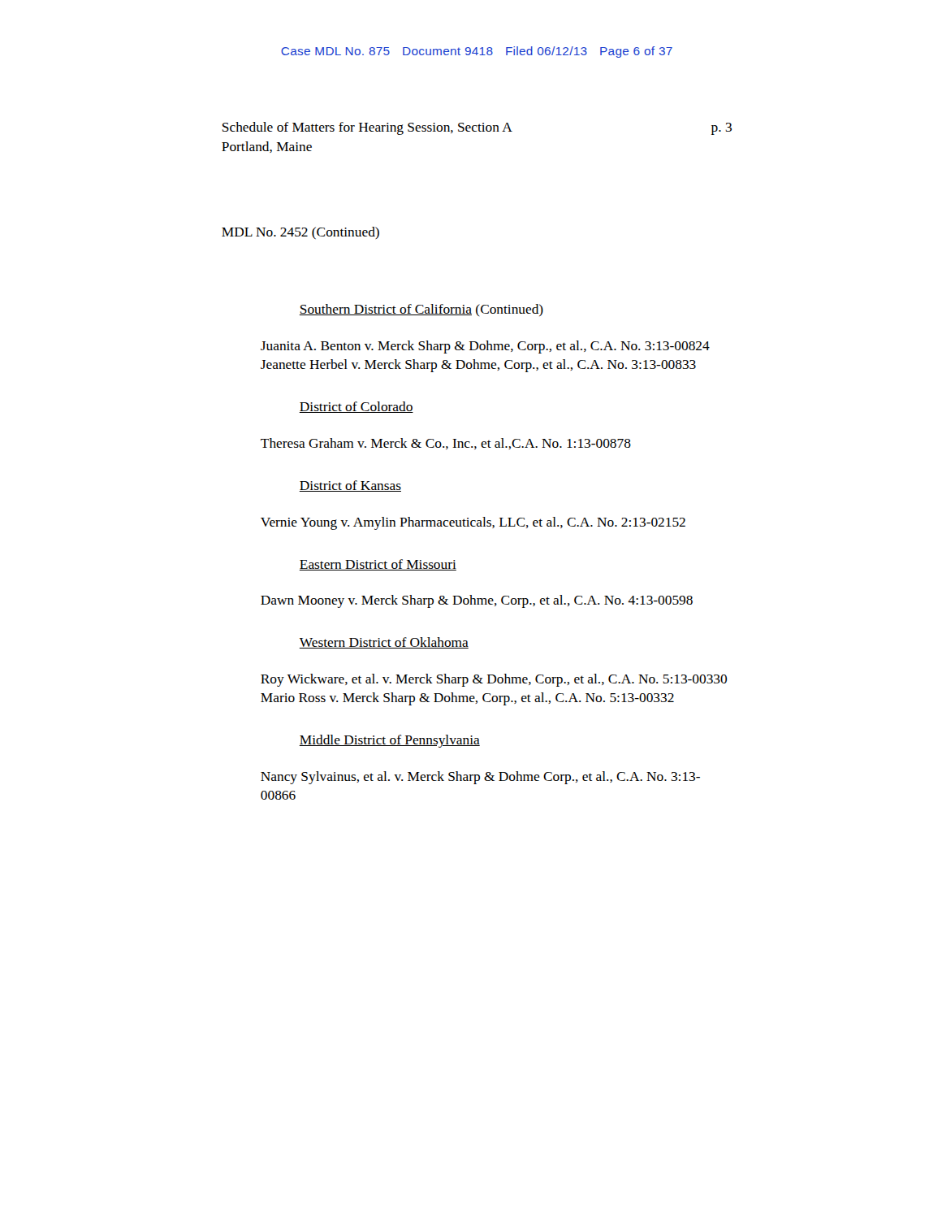Case MDL No. 875 Document 9418 Filed 06/12/13 Page 6 of 37
p. 3 Schedule of Matters for Hearing Session, Section A Portland, Maine
MDL No. 2452 (Continued)
Southern District of California (Continued)
Juanita A. Benton v. Merck Sharp & Dohme, Corp., et al., C.A. No. 3:13-00824
Jeanette Herbel v. Merck Sharp & Dohme, Corp., et al., C.A. No. 3:13-00833
District of Colorado
Theresa Graham v. Merck & Co., Inc., et al.,C.A. No. 1:13-00878
District of Kansas
Vernie Young v. Amylin Pharmaceuticals, LLC, et al., C.A. No. 2:13-02152
Eastern District of Missouri
Dawn Mooney v. Merck Sharp & Dohme, Corp., et al., C.A. No. 4:13-00598
Western District of Oklahoma
Roy Wickware, et al. v. Merck Sharp & Dohme, Corp., et al., C.A. No. 5:13-00330
Mario Ross v. Merck Sharp & Dohme, Corp., et al., C.A. No. 5:13-00332
Middle District of Pennsylvania
Nancy Sylvainus, et al. v. Merck Sharp & Dohme Corp., et al., C.A. No. 3:13-00866